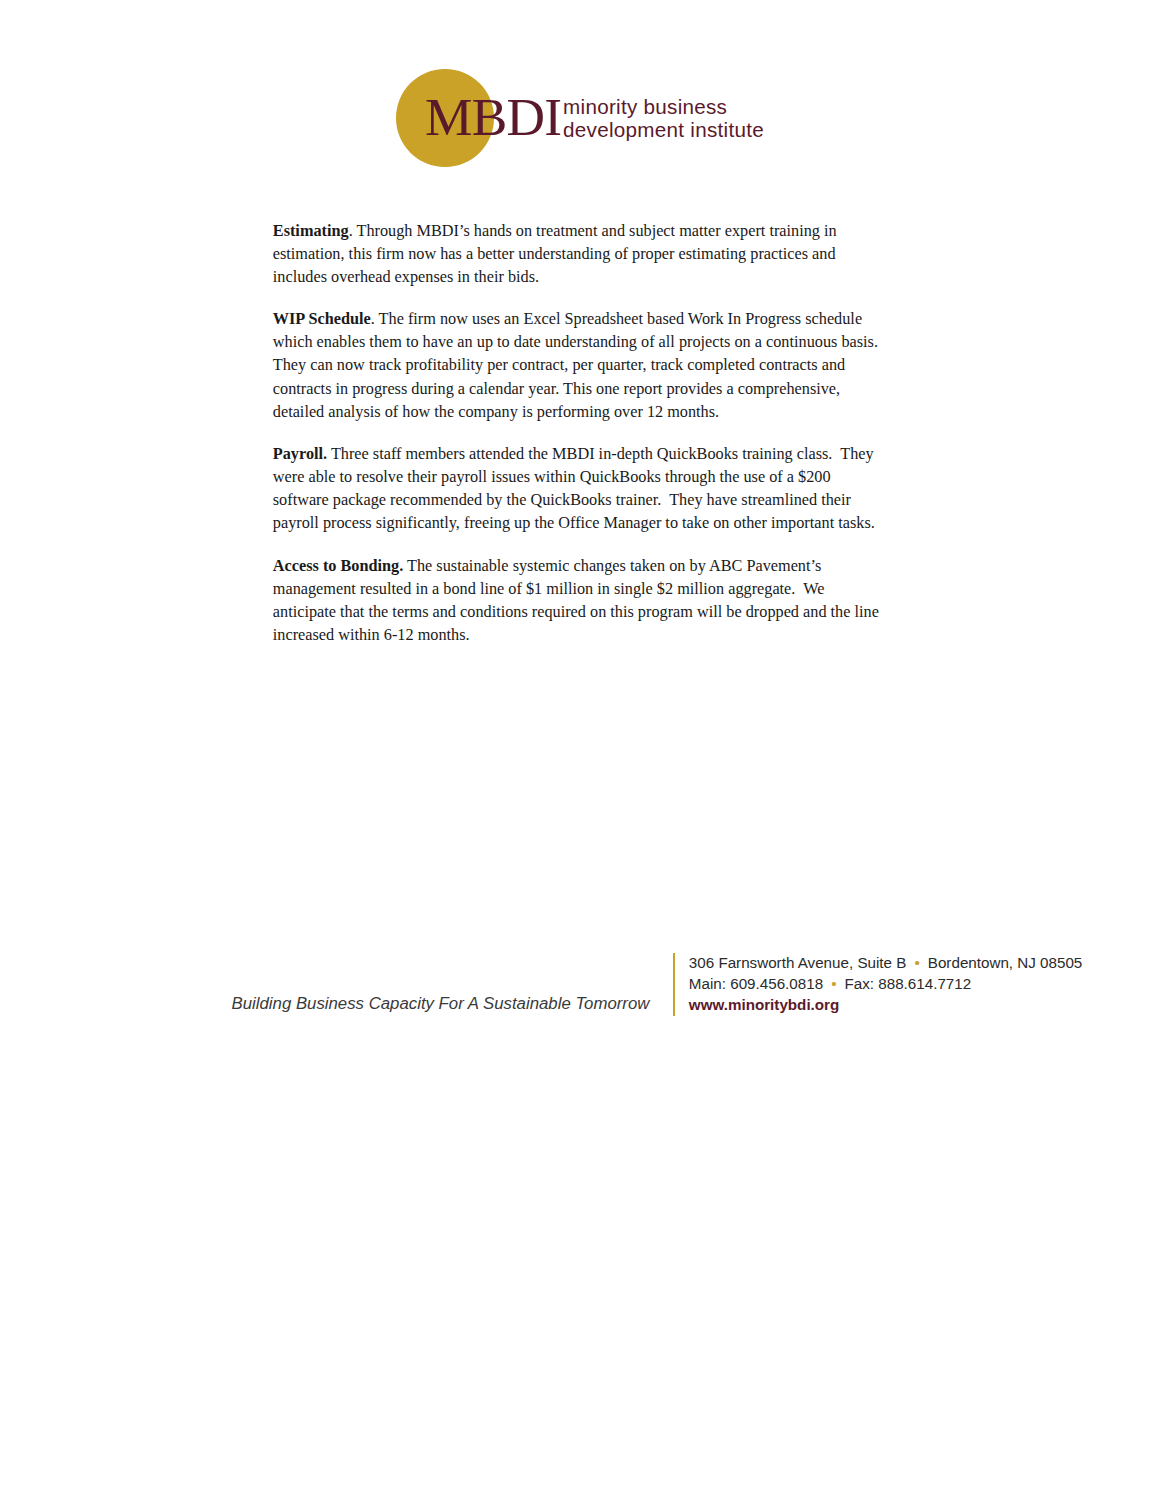MBDI
minority business
development institute
Estimating. Through MBDI’s hands on treatment and subject matter expert training in estimation, this firm now has a better understanding of proper estimating practices and includes overhead expenses in their bids.
WIP Schedule. The firm now uses an Excel Spreadsheet based Work In Progress schedule which enables them to have an up to date understanding of all projects on a continuous basis. They can now track profitability per contract, per quarter, track completed contracts and contracts in progress during a calendar year. This one report provides a comprehensive, detailed analysis of how the company is performing over 12 months.
Payroll. Three staff members attended the MBDI in-depth QuickBooks training class. They were able to resolve their payroll issues within QuickBooks through the use of a $200 software package recommended by the QuickBooks trainer. They have streamlined their payroll process significantly, freeing up the Office Manager to take on other important tasks.
Access to Bonding. The sustainable systemic changes taken on by ABC Pavement’s management resulted in a bond line of $1 million in single $2 million aggregate. We anticipate that the terms and conditions required on this program will be dropped and the line increased within 6-12 months.
Building Business Capacity For A Sustainable Tomorrow
306 Farnsworth Avenue, Suite B • Bordentown, NJ 08505
Main: 609.456.0818 • Fax: 888.614.7712
www.minoritybdi.org